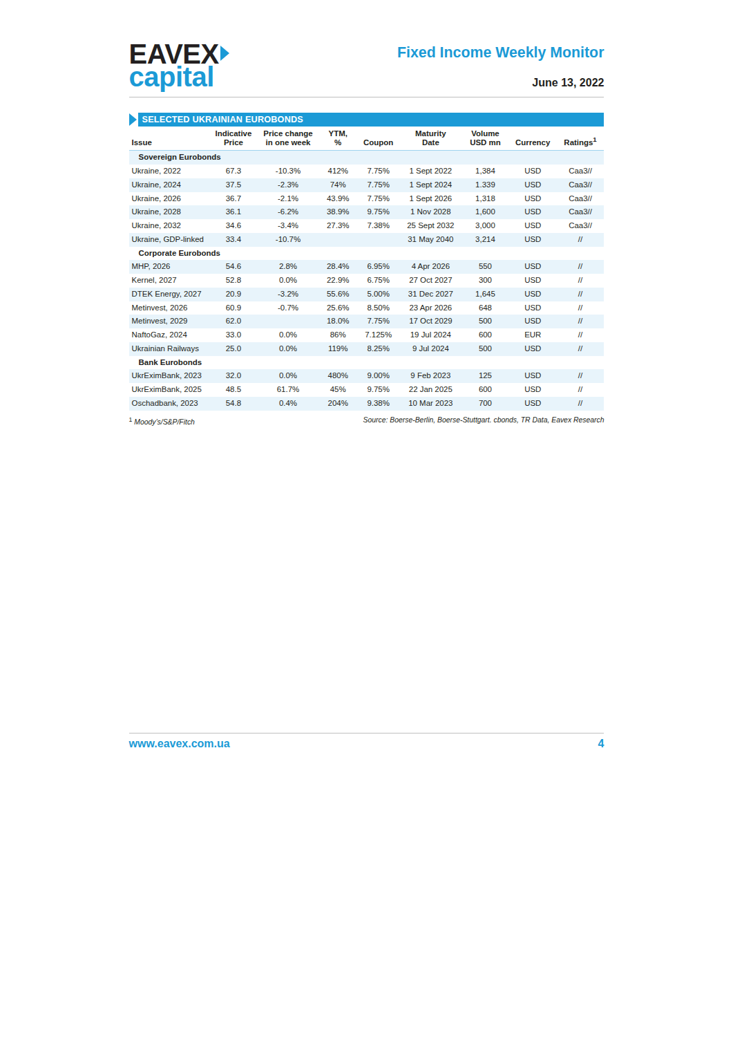EAVEX capital
Fixed Income Weekly Monitor
June 13, 2022
SELECTED UKRAINIAN EUROBONDS
| Issue | Indicative Price | Price change in one week | YTM, % | Coupon | Maturity Date | Volume USD mn | Currency | Ratings 1 |
| --- | --- | --- | --- | --- | --- | --- | --- | --- |
| Sovereign Eurobonds |
| Ukraine, 2022 | 67.3 | -10.3% | 412% | 7.75% | 1 Sept 2022 | 1,384 | USD | Caa3// |
| Ukraine, 2024 | 37.5 | -2.3% | 74% | 7.75% | 1 Sept 2024 | 1.339 | USD | Caa3// |
| Ukraine, 2026 | 36.7 | -2.1% | 43.9% | 7.75% | 1 Sept 2026 | 1,318 | USD | Caa3// |
| Ukraine, 2028 | 36.1 | -6.2% | 38.9% | 9.75% | 1 Nov 2028 | 1,600 | USD | Caa3// |
| Ukraine, 2032 | 34.6 | -3.4% | 27.3% | 7.38% | 25 Sept 2032 | 3,000 | USD | Caa3// |
| Ukraine, GDP-linked | 33.4 | -10.7% | | | 31 May 2040 | 3,214 | USD | // |
| Corporate Eurobonds |
| MHP, 2026 | 54.6 | 2.8% | 28.4% | 6.95% | 4 Apr 2026 | 550 | USD | // |
| Kernel, 2027 | 52.8 | 0.0% | 22.9% | 6.75% | 27 Oct 2027 | 300 | USD | // |
| DTEK Energy, 2027 | 20.9 | -3.2% | 55.6% | 5.00% | 31 Dec 2027 | 1,645 | USD | // |
| Metinvest, 2026 | 60.9 | -0.7% | 25.6% | 8.50% | 23 Apr 2026 | 648 | USD | // |
| Metinvest, 2029 | 62.0 | | 18.0% | 7.75% | 17 Oct 2029 | 500 | USD | // |
| NaftoGaz, 2024 | 33.0 | 0.0% | 86% | 7.125% | 19 Jul 2024 | 600 | EUR | // |
| Ukrainian Railways | 25.0 | 0.0% | 119% | 8.25% | 9 Jul 2024 | 500 | USD | // |
| Bank Eurobonds |
| UkrEximBank, 2023 | 32.0 | 0.0% | 480% | 9.00% | 9 Feb 2023 | 125 | USD | // |
| UkrEximBank, 2025 | 48.5 | 61.7% | 45% | 9.75% | 22 Jan 2025 | 600 | USD | // |
| Oschadbank, 2023 | 54.8 | 0.4% | 204% | 9.38% | 10 Mar 2023 | 700 | USD | // |
1 Moody’s/S&P/Fitch
Source: Boerse-Berlin, Boerse-Stuttgart. cbonds, TR Data, Eavex Research
www.eavex.com.ua 4